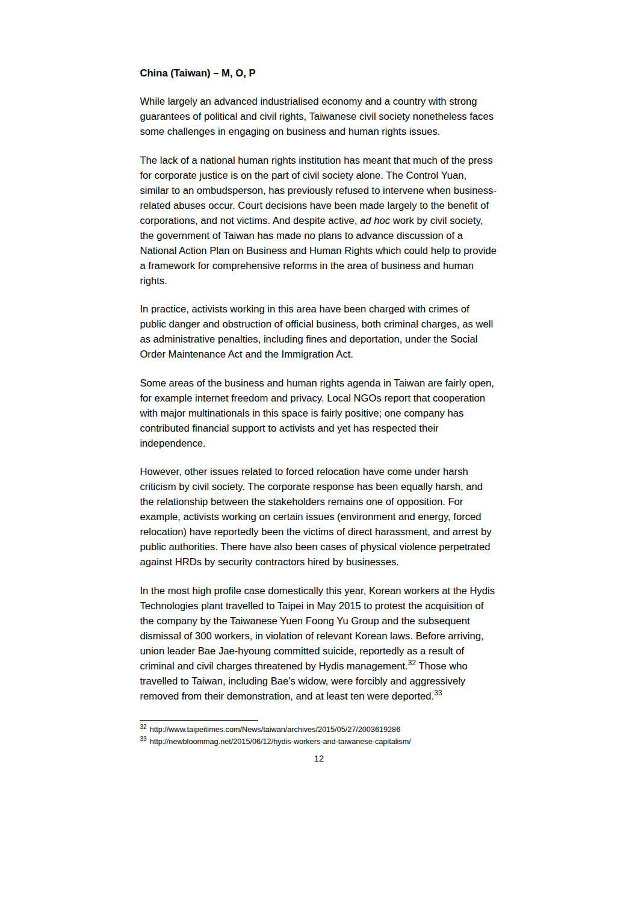China (Taiwan) – M, O, P
While largely an advanced industrialised economy and a country with strong guarantees of political and civil rights, Taiwanese civil society nonetheless faces some challenges in engaging on business and human rights issues.
The lack of a national human rights institution has meant that much of the press for corporate justice is on the part of civil society alone. The Control Yuan, similar to an ombudsperson, has previously refused to intervene when business-related abuses occur. Court decisions have been made largely to the benefit of corporations, and not victims. And despite active, ad hoc work by civil society, the government of Taiwan has made no plans to advance discussion of a National Action Plan on Business and Human Rights which could help to provide a framework for comprehensive reforms in the area of business and human rights.
In practice, activists working in this area have been charged with crimes of public danger and obstruction of official business, both criminal charges, as well as administrative penalties, including fines and deportation, under the Social Order Maintenance Act and the Immigration Act.
Some areas of the business and human rights agenda in Taiwan are fairly open, for example internet freedom and privacy. Local NGOs report that cooperation with major multinationals in this space is fairly positive; one company has contributed financial support to activists and yet has respected their independence.
However, other issues related to forced relocation have come under harsh criticism by civil society. The corporate response has been equally harsh, and the relationship between the stakeholders remains one of opposition. For example, activists working on certain issues (environment and energy, forced relocation) have reportedly been the victims of direct harassment, and arrest by public authorities. There have also been cases of physical violence perpetrated against HRDs by security contractors hired by businesses.
In the most high profile case domestically this year, Korean workers at the Hydis Technologies plant travelled to Taipei in May 2015 to protest the acquisition of the company by the Taiwanese Yuen Foong Yu Group and the subsequent dismissal of 300 workers, in violation of relevant Korean laws. Before arriving, union leader Bae Jae-hyoung committed suicide, reportedly as a result of criminal and civil charges threatened by Hydis management.32 Those who travelled to Taiwan, including Bae's widow, were forcibly and aggressively removed from their demonstration, and at least ten were deported.33
32 http://www.taipeitimes.com/News/taiwan/archives/2015/05/27/2003619286
33 http://newbloommag.net/2015/06/12/hydis-workers-and-taiwanese-capitalism/
12